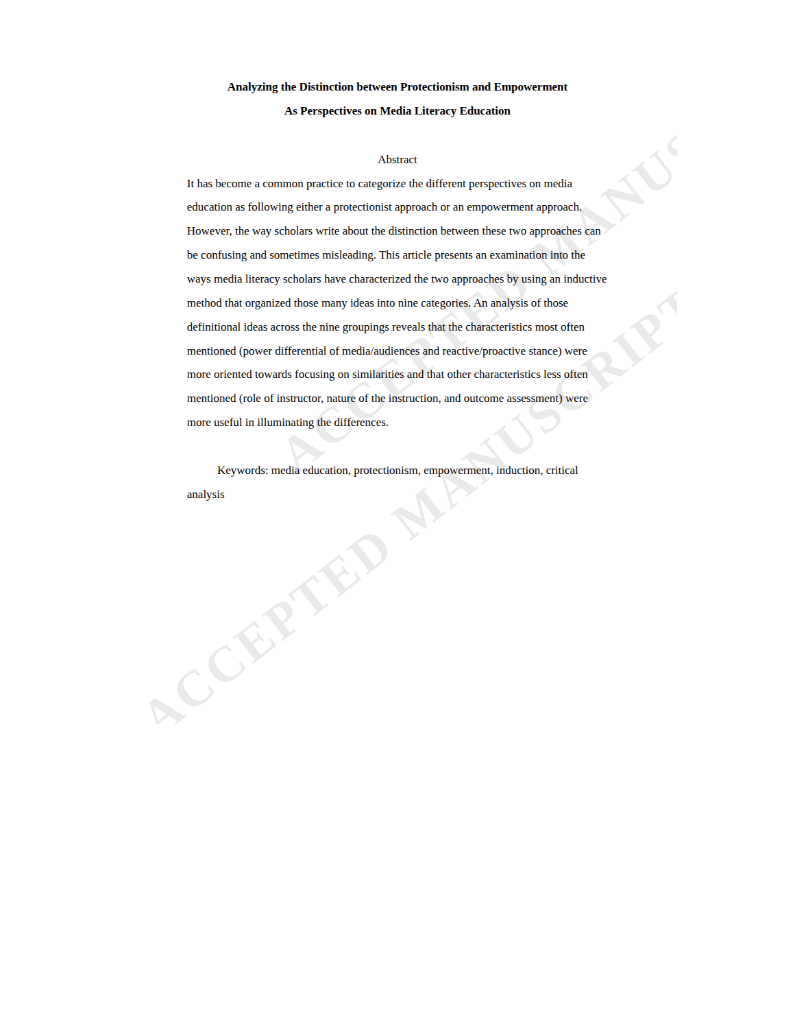ACCEPTED MANUSCRIPT ACCEPTED MANUSCRIPT
Analyzing the Distinction between Protectionism and Empowerment
As Perspectives on Media Literacy Education
Abstract
It has become a common practice to categorize the different perspectives on media education as following either a protectionist approach or an empowerment approach. However, the way scholars write about the distinction between these two approaches can be confusing and sometimes misleading. This article presents an examination into the ways media literacy scholars have characterized the two approaches by using an inductive method that organized those many ideas into nine categories. An analysis of those definitional ideas across the nine groupings reveals that the characteristics most often mentioned (power differential of media/audiences and reactive/proactive stance) were more oriented towards focusing on similarities and that other characteristics less often mentioned (role of instructor, nature of the instruction, and outcome assessment) were more useful in illuminating the differences.
Keywords: media education, protectionism, empowerment, induction, critical analysis